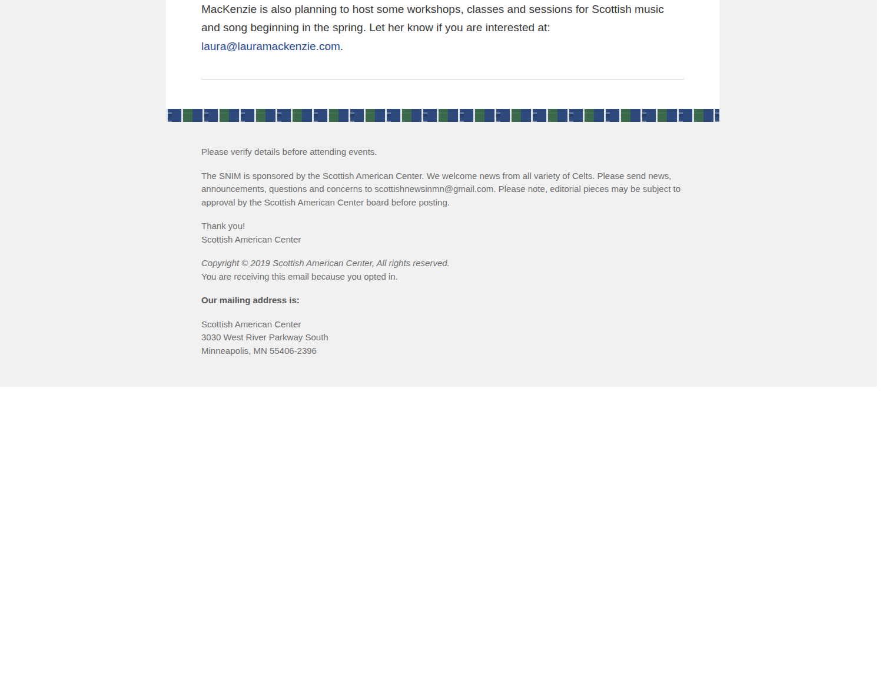MacKenzie is also planning to host some workshops, classes and sessions for Scottish music and song beginning in the spring. Let her know if you are interested at: laura@lauramackenzie.com.
Please verify details before attending events.
The SNIM is sponsored by the Scottish American Center. We welcome news from all variety of Celts. Please send news, announcements, questions and concerns to scottishnewsinmn@gmail.com. Please note, editorial pieces may be subject to approval by the Scottish American Center board before posting.
Thank you!
Scottish American Center
Copyright © 2019 Scottish American Center, All rights reserved.
You are receiving this email because you opted in.
Our mailing address is:
Scottish American Center
3030 West River Parkway South
Minneapolis, MN 55406-2396